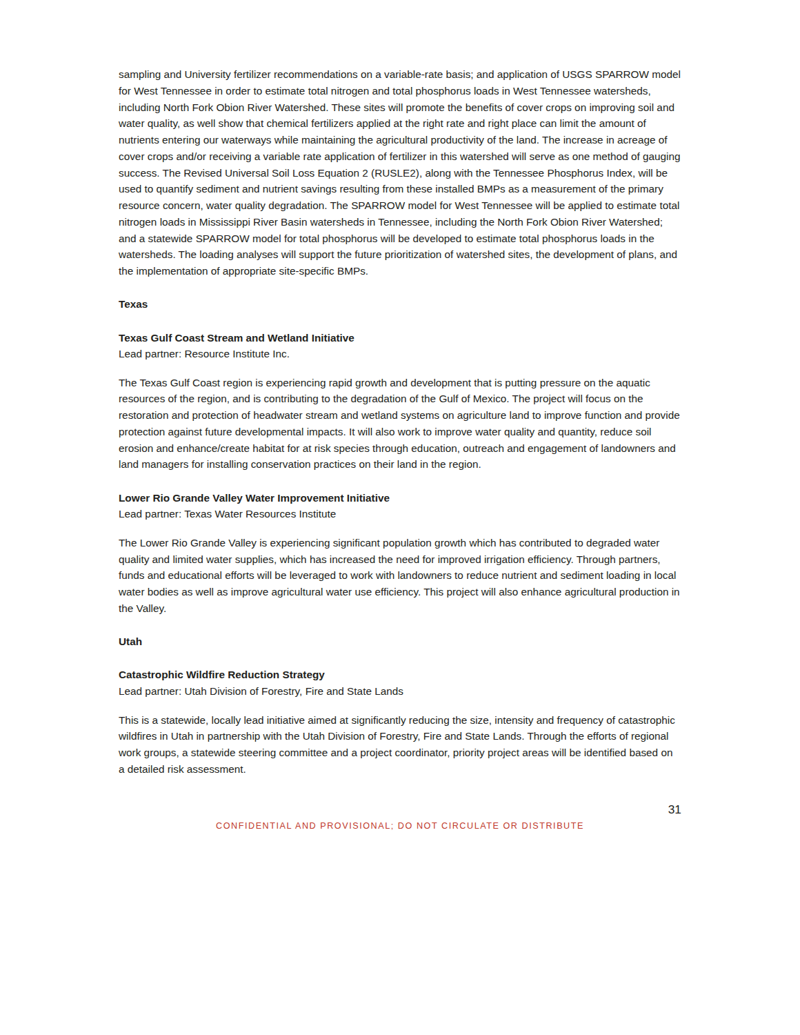sampling and University fertilizer recommendations on a variable-rate basis; and application of USGS SPARROW model for West Tennessee in order to estimate total nitrogen and total phosphorus loads in West Tennessee watersheds, including North Fork Obion River Watershed. These sites will promote the benefits of cover crops on improving soil and water quality, as well show that chemical fertilizers applied at the right rate and right place can limit the amount of nutrients entering our waterways while maintaining the agricultural productivity of the land. The increase in acreage of cover crops and/or receiving a variable rate application of fertilizer in this watershed will serve as one method of gauging success. The Revised Universal Soil Loss Equation 2 (RUSLE2), along with the Tennessee Phosphorus Index, will be used to quantify sediment and nutrient savings resulting from these installed BMPs as a measurement of the primary resource concern, water quality degradation. The SPARROW model for West Tennessee will be applied to estimate total nitrogen loads in Mississippi River Basin watersheds in Tennessee, including the North Fork Obion River Watershed; and a statewide SPARROW model for total phosphorus will be developed to estimate total phosphorus loads in the watersheds. The loading analyses will support the future prioritization of watershed sites, the development of plans, and the implementation of appropriate site-specific BMPs.
Texas
Texas Gulf Coast Stream and Wetland Initiative
Lead partner: Resource Institute Inc.
The Texas Gulf Coast region is experiencing rapid growth and development that is putting pressure on the aquatic resources of the region, and is contributing to the degradation of the Gulf of Mexico. The project will focus on the restoration and protection of headwater stream and wetland systems on agriculture land to improve function and provide protection against future developmental impacts. It will also work to improve water quality and quantity, reduce soil erosion and enhance/create habitat for at risk species through education, outreach and engagement of landowners and land managers for installing conservation practices on their land in the region.
Lower Rio Grande Valley Water Improvement Initiative
Lead partner: Texas Water Resources Institute
The Lower Rio Grande Valley is experiencing significant population growth which has contributed to degraded water quality and limited water supplies, which has increased the need for improved irrigation efficiency. Through partners, funds and educational efforts will be leveraged to work with landowners to reduce nutrient and sediment loading in local water bodies as well as improve agricultural water use efficiency. This project will also enhance agricultural production in the Valley.
Utah
Catastrophic Wildfire Reduction Strategy
Lead partner: Utah Division of Forestry, Fire and State Lands
This is a statewide, locally lead initiative aimed at significantly reducing the size, intensity and frequency of catastrophic wildfires in Utah in partnership with the Utah Division of Forestry, Fire and State Lands. Through the efforts of regional work groups, a statewide steering committee and a project coordinator, priority project areas will be identified based on a detailed risk assessment.
31
CONFIDENTIAL AND PROVISIONAL; DO NOT CIRCULATE OR DISTRIBUTE